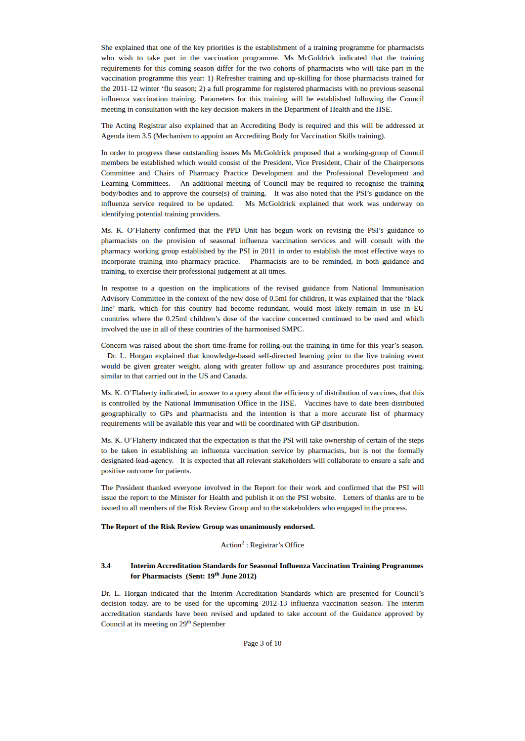She explained that one of the key priorities is the establishment of a training programme for pharmacists who wish to take part in the vaccination programme. Ms McGoldrick indicated that the training requirements for this coming season differ for the two cohorts of pharmacists who will take part in the vaccination programme this year: 1) Refresher training and up-skilling for those pharmacists trained for the 2011-12 winter ‘flu season; 2) a full programme for registered pharmacists with no previous seasonal influenza vaccination training. Parameters for this training will be established following the Council meeting in consultation with the key decision-makers in the Department of Health and the HSE.
The Acting Registrar also explained that an Accrediting Body is required and this will be addressed at Agenda item 3.5 (Mechanism to appoint an Accrediting Body for Vaccination Skills training).
In order to progress these outstanding issues Ms McGoldrick proposed that a working-group of Council members be established which would consist of the President, Vice President, Chair of the Chairpersons Committee and Chairs of Pharmacy Practice Development and the Professional Development and Learning Committees. An additional meeting of Council may be required to recognise the training body/bodies and to approve the course(s) of training. It was also noted that the PSI’s guidance on the influenza service required to be updated. Ms McGoldrick explained that work was underway on identifying potential training providers.
Ms. K. O’Flaherty confirmed that the PPD Unit has begun work on revising the PSI’s guidance to pharmacists on the provision of seasonal influenza vaccination services and will consult with the pharmacy working group established by the PSI in 2011 in order to establish the most effective ways to incorporate training into pharmacy practice. Pharmacists are to be reminded, in both guidance and training, to exercise their professional judgement at all times.
In response to a question on the implications of the revised guidance from National Immunisation Advisory Committee in the context of the new dose of 0.5ml for children, it was explained that the ‘black line’ mark, which for this country had become redundant, would most likely remain in use in EU countries where the 0.25ml children’s dose of the vaccine concerned continued to be used and which involved the use in all of these countries of the harmonised SMPC.
Concern was raised about the short time-frame for rolling-out the training in time for this year’s season. Dr. L. Horgan explained that knowledge-based self-directed learning prior to the live training event would be given greater weight, along with greater follow up and assurance procedures post training, similar to that carried out in the US and Canada.
Ms. K. O’Flaherty indicated, in answer to a query about the efficiency of distribution of vaccines, that this is controlled by the National Immunisation Office in the HSE. Vaccines have to date been distributed geographically to GPs and pharmacists and the intention is that a more accurate list of pharmacy requirements will be available this year and will be coordinated with GP distribution.
Ms. K. O’Flaherty indicated that the expectation is that the PSI will take ownership of certain of the steps to be taken in establishing an influenza vaccination service by pharmacists, but is not the formally designated lead-agency. It is expected that all relevant stakeholders will collaborate to ensure a safe and positive outcome for patients.
The President thanked everyone involved in the Report for their work and confirmed that the PSI will issue the report to the Minister for Health and publish it on the PSI website. Letters of thanks are to be issued to all members of the Risk Review Group and to the stakeholders who engaged in the process.
The Report of the Risk Review Group was unanimously endorsed.
Action2 : Registrar’s Office
3.4
Interim Accreditation Standards for Seasonal Influenza Vaccination Training Programmes for Pharmacists (Sent: 19th June 2012)
Dr. L. Horgan indicated that the Interim Accreditation Standards which are presented for Council’s decision today, are to be used for the upcoming 2012-13 influenza vaccination season. The interim accreditation standards have been revised and updated to take account of the Guidance approved by Council at its meeting on 29th September
Page 3 of 10